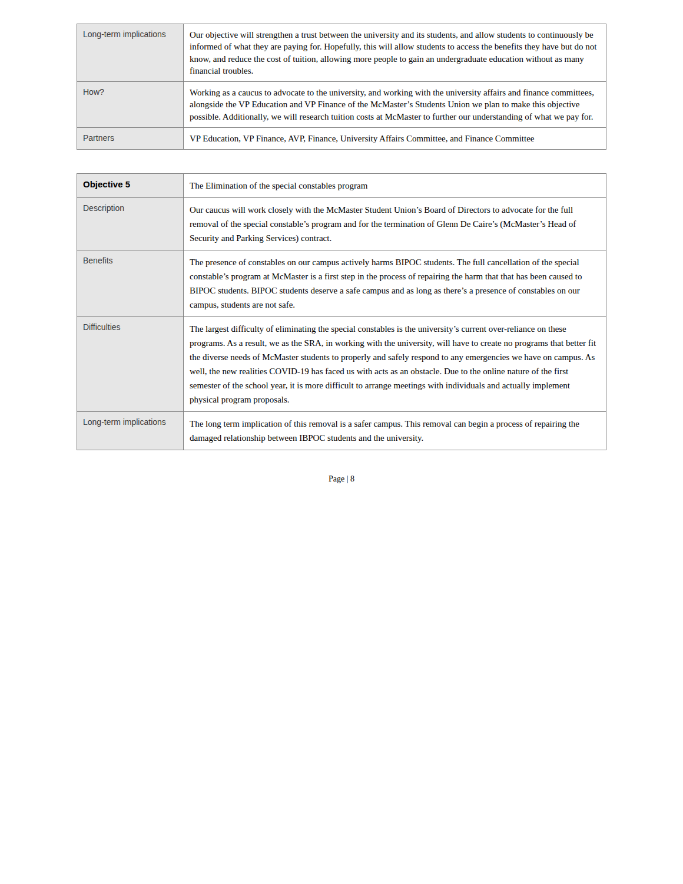| Long-term implications | Our objective will strengthen a trust between the university and its students, and allow students to continuously be informed of what they are paying for. Hopefully, this will allow students to access the benefits they have but do not know, and reduce the cost of tuition, allowing more people to gain an undergraduate education without as many financial troubles. |
| How? | Working as a caucus to advocate to the university, and working with the university affairs and finance committees, alongside the VP Education and VP Finance of the McMaster’s Students Union we plan to make this objective possible. Additionally, we will research tuition costs at McMaster to further our understanding of what we pay for. |
| Partners | VP Education, VP Finance, AVP, Finance, University Affairs Committee, and Finance Committee |
| Objective 5 | The Elimination of the special constables program |
| Description | Our caucus will work closely with the McMaster Student Union’s Board of Directors to advocate for the full removal of the special constable’s program and for the termination of Glenn De Caire’s (McMaster’s Head of Security and Parking Services) contract. |
| Benefits | The presence of constables on our campus actively harms BIPOC students. The full cancellation of the special constable’s program at McMaster is a first step in the process of repairing the harm that that has been caused to BIPOC students. BIPOC students deserve a safe campus and as long as there’s a presence of constables on our campus, students are not safe. |
| Difficulties | The largest difficulty of eliminating the special constables is the university’s current over-reliance on these programs. As a result, we as the SRA, in working with the university, will have to create no programs that better fit the diverse needs of McMaster students to properly and safely respond to any emergencies we have on campus. As well, the new realities COVID-19 has faced us with acts as an obstacle. Due to the online nature of the first semester of the school year, it is more difficult to arrange meetings with individuals and actually implement physical program proposals. |
| Long-term implications | The long term implication of this removal is a safer campus. This removal can begin a process of repairing the damaged relationship between IBPOC students and the university. |
Page | 8